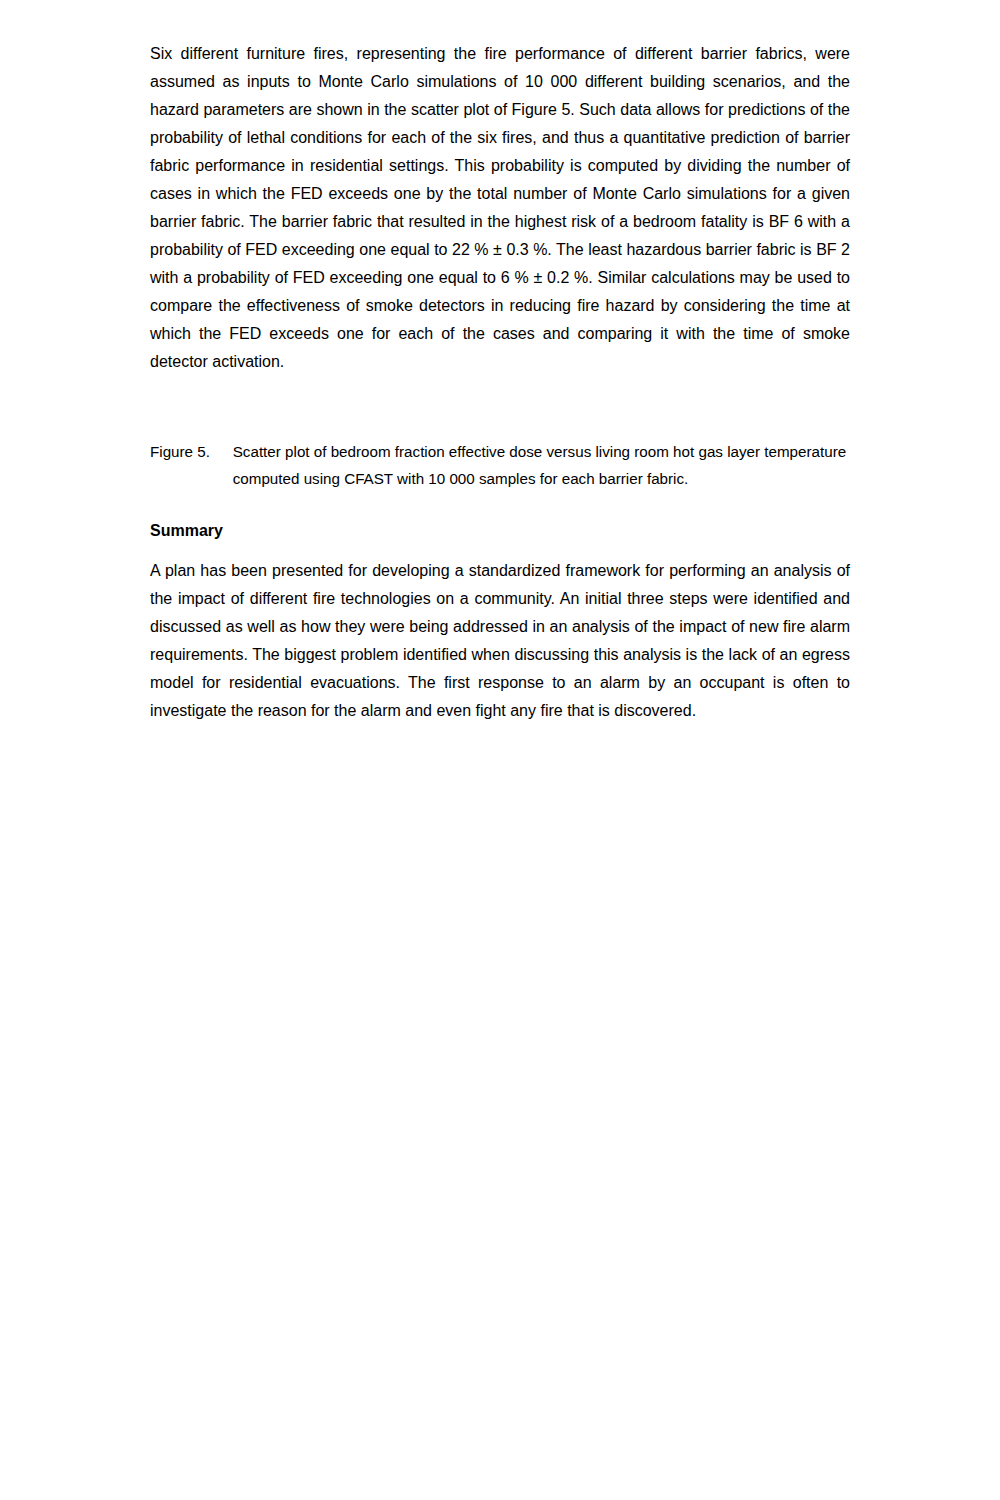Six different furniture fires, representing the fire performance of different barrier fabrics, were assumed as inputs to Monte Carlo simulations of 10 000 different building scenarios, and the hazard parameters are shown in the scatter plot of Figure 5. Such data allows for predictions of the probability of lethal conditions for each of the six fires, and thus a quantitative prediction of barrier fabric performance in residential settings. This probability is computed by dividing the number of cases in which the FED exceeds one by the total number of Monte Carlo simulations for a given barrier fabric. The barrier fabric that resulted in the highest risk of a bedroom fatality is BF 6 with a probability of FED exceeding one equal to 22 % ± 0.3 %. The least hazardous barrier fabric is BF 2 with a probability of FED exceeding one equal to 6 % ± 0.2 %. Similar calculations may be used to compare the effectiveness of smoke detectors in reducing fire hazard by considering the time at which the FED exceeds one for each of the cases and comparing it with the time of smoke detector activation.
Figure 5. Scatter plot of bedroom fraction effective dose versus living room hot gas layer temperature computed using CFAST with 10 000 samples for each barrier fabric.
Summary
A plan has been presented for developing a standardized framework for performing an analysis of the impact of different fire technologies on a community. An initial three steps were identified and discussed as well as how they were being addressed in an analysis of the impact of new fire alarm requirements. The biggest problem identified when discussing this analysis is the lack of an egress model for residential evacuations. The first response to an alarm by an occupant is often to investigate the reason for the alarm and even fight any fire that is discovered.